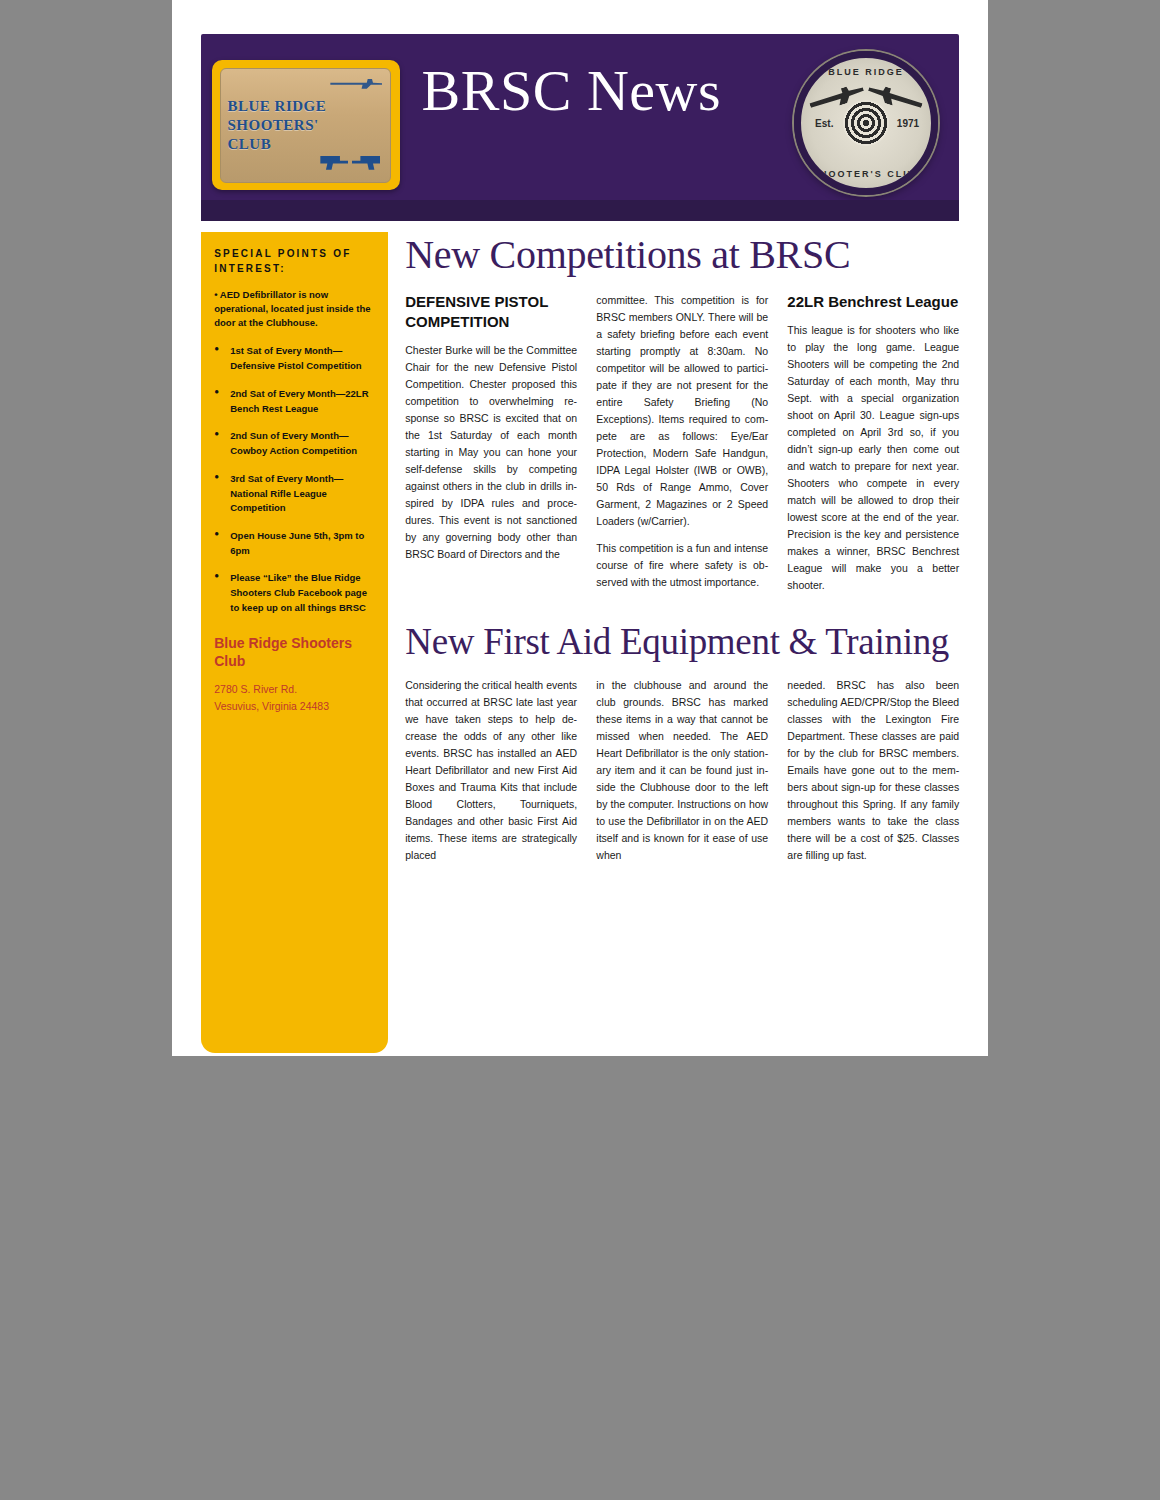BLUE RIDGE SHOOTERS' CLUB
BRSC News
Volume 3, Spring Edition
BLUE RIDGE
Est.
1971
SHOOTER'S CLUB
Special Points of Interest:
• AED Defibrillator is now operational, located just inside the door at the Clubhouse.
1st Sat of Every Month—Defensive Pistol Competition
2nd Sat of Every Month—22LR Bench Rest League
2nd Sun of Every Month—Cowboy Action Competition
3rd Sat of Every Month—National Rifle League Competition
Open House June 5th, 3pm to 6pm
Please “Like” the Blue Ridge Shooters Club Facebook page to keep up on all things BRSC
Blue Ridge Shooters Club
2780 S. River Rd.
Vesuvius, Virginia 24483
New Competitions at BRSC
DEFENSIVE PISTOL COMPETITION
Chester Burke will be the Committee Chair for the new Defensive Pistol Competition. Chester proposed this competition to overwhelming response so BRSC is excited that on the 1st Saturday of each month starting in May you can hone your self-defense skills by competing against others in the club in drills inspired by IDPA rules and procedures. This event is not sanctioned by any governing body other than BRSC Board of Directors and the
committee. This competition is for BRSC members ONLY. There will be a safety briefing before each event starting promptly at 8:30am. No competitor will be allowed to participate if they are not present for the entire Safety Briefing (No Exceptions). Items required to compete are as follows: Eye/Ear Protection, Modern Safe Handgun, IDPA Legal Holster (IWB or OWB), 50 Rds of Range Ammo, Cover Garment, 2 Magazines or 2 Speed Loaders (w/Carrier).
This competition is a fun and intense course of fire where safety is observed with the utmost importance.
22LR Benchrest League
This league is for shooters who like to play the long game. League Shooters will be competing the 2nd Saturday of each month, May thru Sept. with a special organization shoot on April 30. League sign-ups completed on April 3rd so, if you didn’t sign-up early then come out and watch to prepare for next year. Shooters who compete in every match will be allowed to drop their lowest score at the end of the year. Precision is the key and persistence makes a winner, BRSC Benchrest League will make you a better shooter.
New First Aid Equipment & Training
Considering the critical health events that occurred at BRSC late last year we have taken steps to help decrease the odds of any other like events. BRSC has installed an AED Heart Defibrillator and new First Aid Boxes and Trauma Kits that include Blood Clotters, Tourniquets, Bandages and other basic First Aid items. These items are strategically placed
in the clubhouse and around the club grounds. BRSC has marked these items in a way that cannot be missed when needed. The AED Heart Defibrillator is the only stationary item and it can be found just inside the Clubhouse door to the left by the computer. Instructions on how to use the Defibrillator in on the AED itself and is known for it ease of use when
needed. BRSC has also been scheduling AED/CPR/Stop the Bleed classes with the Lexington Fire Department. These classes are paid for by the club for BRSC members. Emails have gone out to the members about sign-up for these classes throughout this Spring. If any family members wants to take the class there will be a cost of $25. Classes are filling up fast.